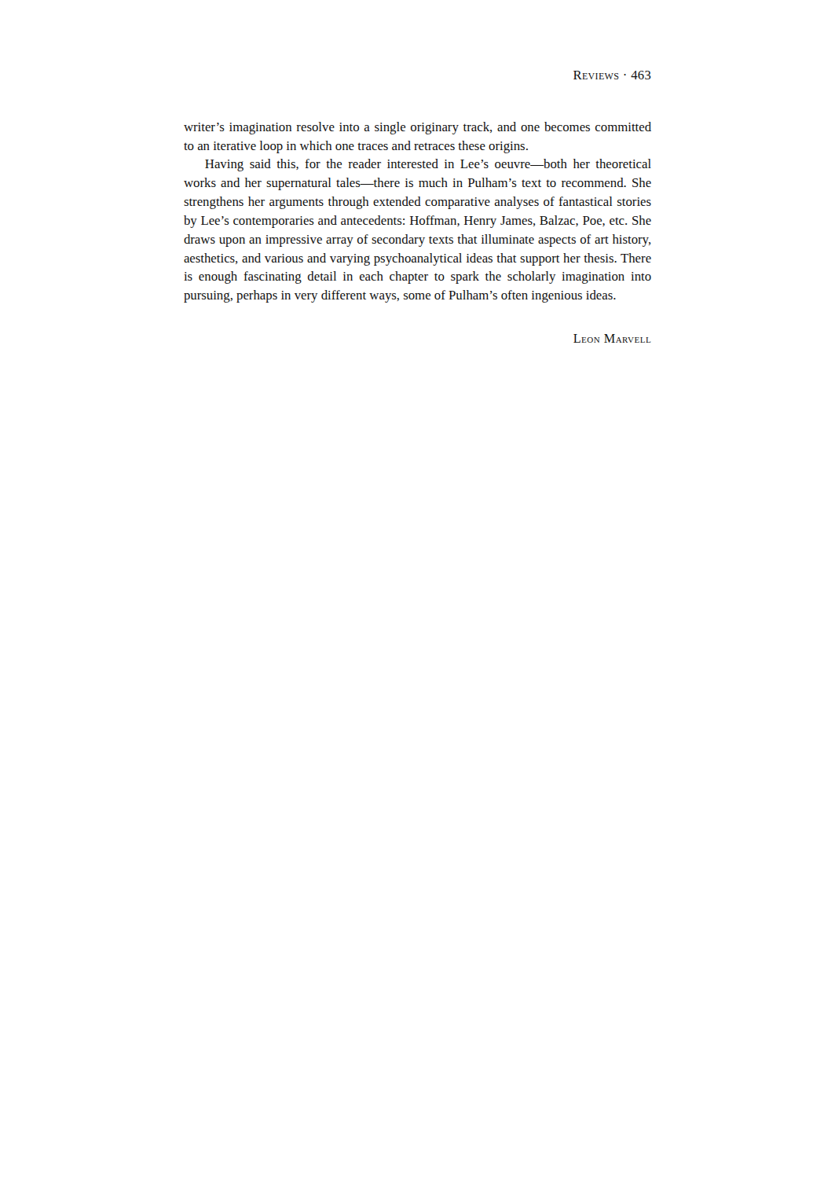Reviews · 463
writer’s imagination resolve into a single originary track, and one becomes committed to an iterative loop in which one traces and retraces these origins.
Having said this, for the reader interested in Lee’s oeuvre—both her theoretical works and her supernatural tales—there is much in Pulham’s text to recommend. She strengthens her arguments through extended comparative analyses of fantastical stories by Lee’s contemporaries and antecedents: Hoffman, Henry James, Balzac, Poe, etc. She draws upon an impressive array of secondary texts that illuminate aspects of art history, aesthetics, and various and varying psychoanalytical ideas that support her thesis. There is enough fascinating detail in each chapter to spark the scholarly imagination into pursuing, perhaps in very different ways, some of Pulham’s often ingenious ideas.
Leon Marvell